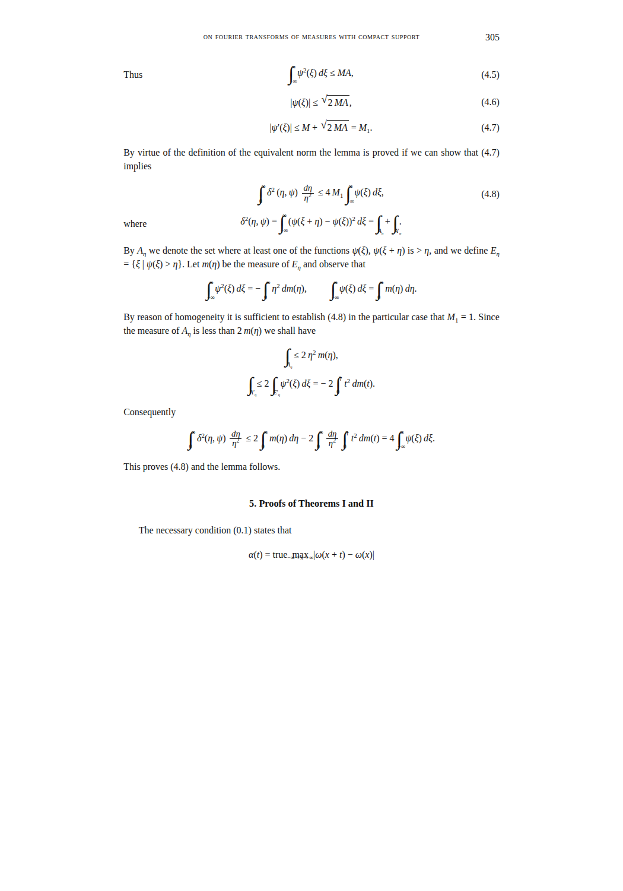on fourier transforms of measures with compact support 305
Thus
∞∫−∞ ψ2(ξ) dξ ≤ MA,
(4.5)
|ψ(ξ)| ≤ 2 MA,
(4.6)
|ψ′(ξ)| ≤ M + 2 MA = M1.
(4.7)
By virtue of the definition of the equivalent norm the lemma is proved if we can show that (4.7) implies
∞∫0 δ2 (η, ψ) dη η2 ≤ 4 M1 ∞∫−∞ ψ(ξ) dξ,
(4.8)
where
δ2(η, ψ) = ∞∫−∞ (ψ(ξ + η) − ψ(ξ))2 dξ = ∫Aη + ∫A′η.
By Aη we denote the set where at least one of the functions ψ(ξ), ψ(ξ + η) is > η, and we define Eη = {ξ | ψ(ξ) > η}. Let m(η) be the measure of Eη and observe that
∞∫−∞ ψ2(ξ) dξ = − ∞∫0 η2 dm(η),    ∞∫−∞ ψ(ξ) dξ = ∞∫0 m(η) dη.
By reason of homogeneity it is sufficient to establish (4.8) in the particular case that M1 = 1. Since the measure of Aη is less than 2 m(η) we shall have
∫Aη ≤ 2 η2 m(η),
∫A′η ≤ 2 ∫E′η ψ2(ξ) dξ = − 2 η∫0 t2 dm(t).
Consequently
∞∫0 δ2(η, ψ) dη η2 ≤ 2 ∞∫0 m(η) dη − 2 ∞∫0 dη η2 η∫0 t2 dm(t) = 4 ∞∫−∞ ψ(ξ) dξ.
This proves (4.8) and the lemma follows.
5. Proofs of Theorems I and II
The necessary condition (0.1) states that
α(t) = true max−∞ < x < ∞ |ω(x + t) − ω(x)|